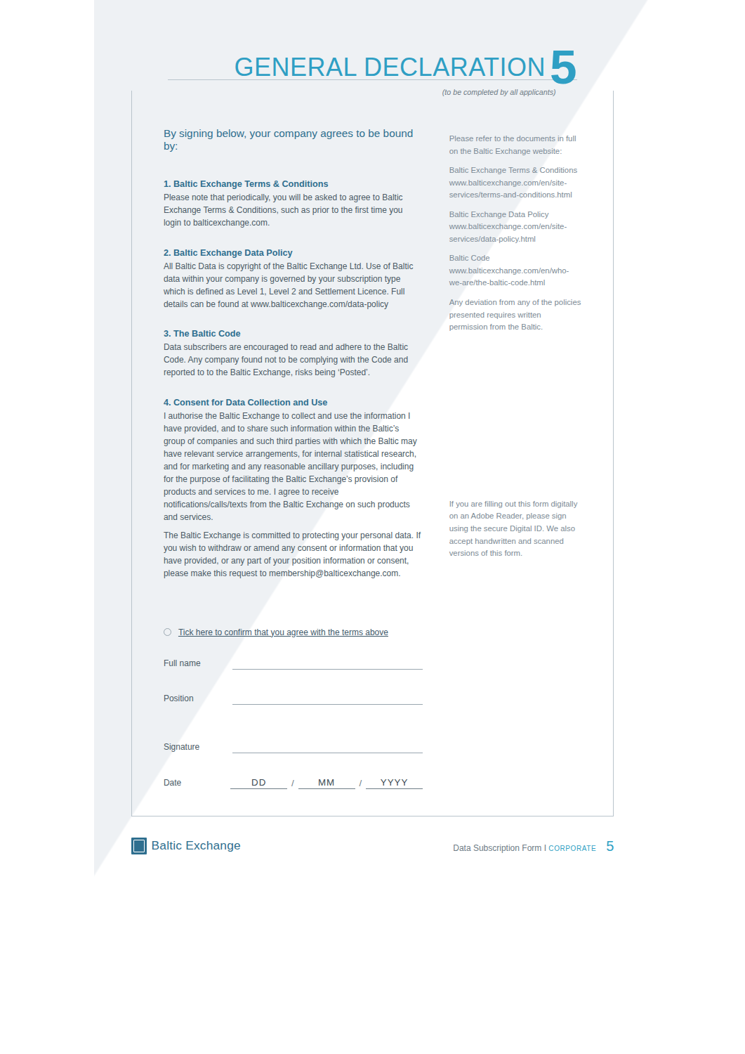GENERAL DECLARATION
5
(to be completed by all applicants)
By signing below, your company agrees to be bound by:
1. Baltic Exchange Terms & Conditions
Please note that periodically, you will be asked to agree to Baltic Exchange Terms & Conditions, such as prior to the first time you login to balticexchange.com.
2. Baltic Exchange Data Policy
All Baltic Data is copyright of the Baltic Exchange Ltd. Use of Baltic data within your company is governed by your subscription type which is defined as Level 1, Level 2 and Settlement Licence. Full details can be found at www.balticexchange.com/data-policy
3. The Baltic Code
Data subscribers are encouraged to read and adhere to the Baltic Code. Any company found not to be complying with the Code and reported to to the Baltic Exchange, risks being ‘Posted’.
4. Consent for Data Collection and Use
I authorise the Baltic Exchange to collect and use the information I have provided, and to share such information within the Baltic’s group of companies and such third parties with which the Baltic may have relevant service arrangements, for internal statistical research, and for marketing and any reasonable ancillary purposes, including for the purpose of facilitating the Baltic Exchange’s provision of products and services to me. I agree to receive notifications/calls/texts from the Baltic Exchange on such products and services.
The Baltic Exchange is committed to protecting your personal data. If you wish to withdraw or amend any consent or information that you have provided, or any part of your position information or consent, please make this request to membership@balticexchange.com.
Tick here to confirm that you agree with the terms above
Full name
Position
Signature
Date
DD
/
MM
/
YYYY
Please refer to the documents in full on the Baltic Exchange website:
Baltic Exchange Terms & Conditions
www.balticexchange.com/en/site-services/terms-and-conditions.html
Baltic Exchange Data Policy
www.balticexchange.com/en/site-services/data-policy.html
Baltic Code
www.balticexchange.com/en/who-we-are/the-baltic-code.html
Any deviation from any of the policies presented requires written permission from the Baltic.
If you are filling out this form digitally on an Adobe Reader, please sign using the secure Digital ID. We also accept handwritten and scanned versions of this form.
Baltic Exchange
Data Subscription Form I CORPORATE 5